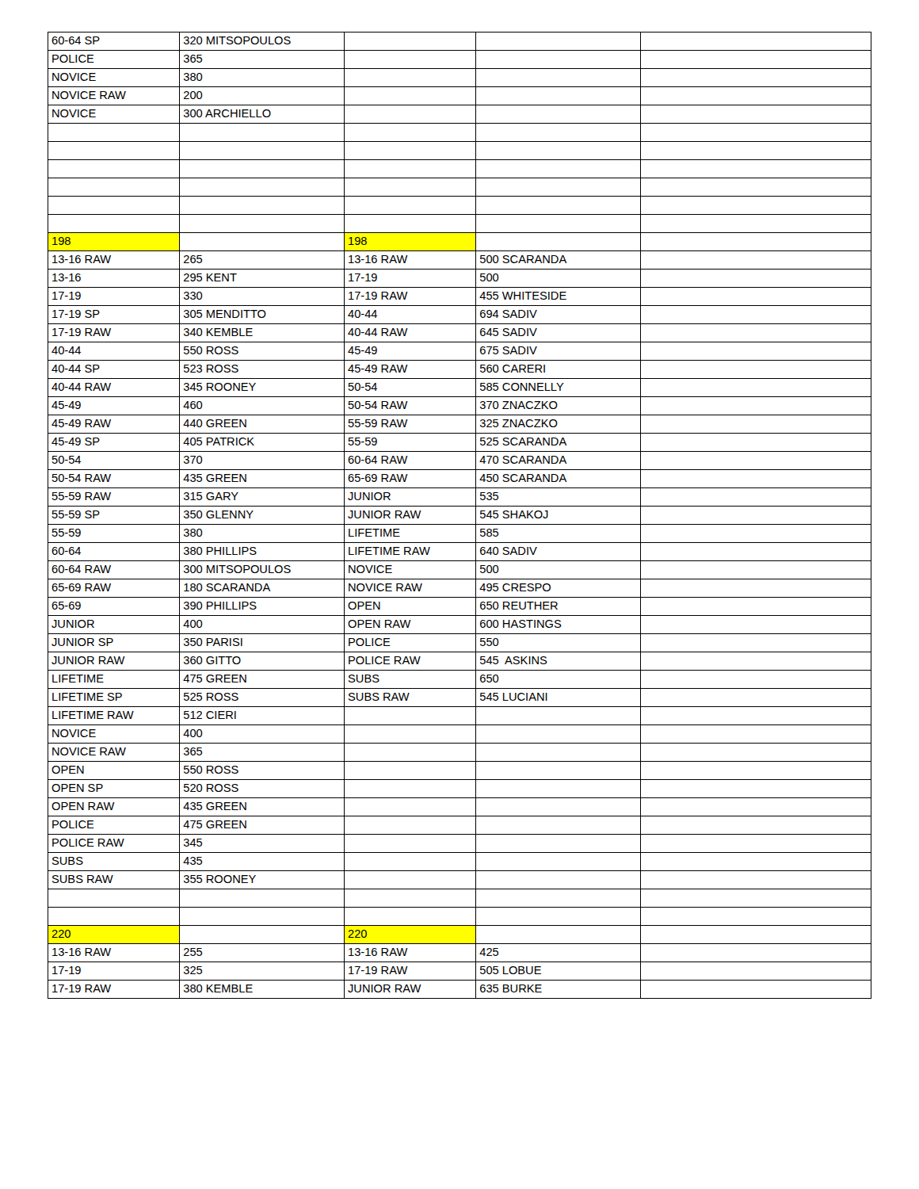| 60-64 SP | 320 MITSOPOULOS | | | |
| POLICE | 365 | | | |
| NOVICE | 380 | | | |
| NOVICE RAW | 200 | | | |
| NOVICE | 300 ARCHIELLO | | | |
| 198 | | 198 | | |
| 13-16 RAW | 265 | 13-16 RAW | 500 SCARANDA | |
| 13-16 | 295 KENT | 17-19 | 500 | |
| 17-19 | 330 | 17-19 RAW | 455 WHITESIDE | |
| 17-19 SP | 305 MENDITTO | 40-44 | 694 SADIV | |
| 17-19 RAW | 340 KEMBLE | 40-44 RAW | 645 SADIV | |
| 40-44 | 550 ROSS | 45-49 | 675 SADIV | |
| 40-44 SP | 523 ROSS | 45-49 RAW | 560 CARERI | |
| 40-44 RAW | 345 ROONEY | 50-54 | 585 CONNELLY | |
| 45-49 | 460 | 50-54 RAW | 370 ZNACZKO | |
| 45-49 RAW | 440 GREEN | 55-59 RAW | 325 ZNACZKO | |
| 45-49 SP | 405 PATRICK | 55-59 | 525 SCARANDA | |
| 50-54 | 370 | 60-64 RAW | 470 SCARANDA | |
| 50-54 RAW | 435 GREEN | 65-69 RAW | 450 SCARANDA | |
| 55-59 RAW | 315 GARY | JUNIOR | 535 | |
| 55-59 SP | 350 GLENNY | JUNIOR RAW | 545 SHAKOJ | |
| 55-59 | 380 | LIFETIME | 585 | |
| 60-64 | 380 PHILLIPS | LIFETIME RAW | 640 SADIV | |
| 60-64 RAW | 300 MITSOPOULOS | NOVICE | 500 | |
| 65-69 RAW | 180 SCARANDA | NOVICE RAW | 495 CRESPO | |
| 65-69 | 390 PHILLIPS | OPEN | 650 REUTHER | |
| JUNIOR | 400 | OPEN RAW | 600 HASTINGS | |
| JUNIOR SP | 350 PARISI | POLICE | 550 | |
| JUNIOR RAW | 360 GITTO | POLICE RAW | 545 ASKINS | |
| LIFETIME | 475 GREEN | SUBS | 650 | |
| LIFETIME SP | 525 ROSS | SUBS RAW | 545 LUCIANI | |
| LIFETIME RAW | 512 CIERI | | | |
| NOVICE | 400 | | | |
| NOVICE RAW | 365 | | | |
| OPEN | 550 ROSS | | | |
| OPEN SP | 520 ROSS | | | |
| OPEN RAW | 435 GREEN | | | |
| POLICE | 475 GREEN | | | |
| POLICE RAW | 345 | | | |
| SUBS | 435 | | | |
| SUBS RAW | 355 ROONEY | | | |
| 220 | | 220 | | |
| 13-16 RAW | 255 | 13-16 RAW | 425 | |
| 17-19 | 325 | 17-19 RAW | 505 LOBUE | |
| 17-19 RAW | 380 KEMBLE | JUNIOR RAW | 635 BURKE | |